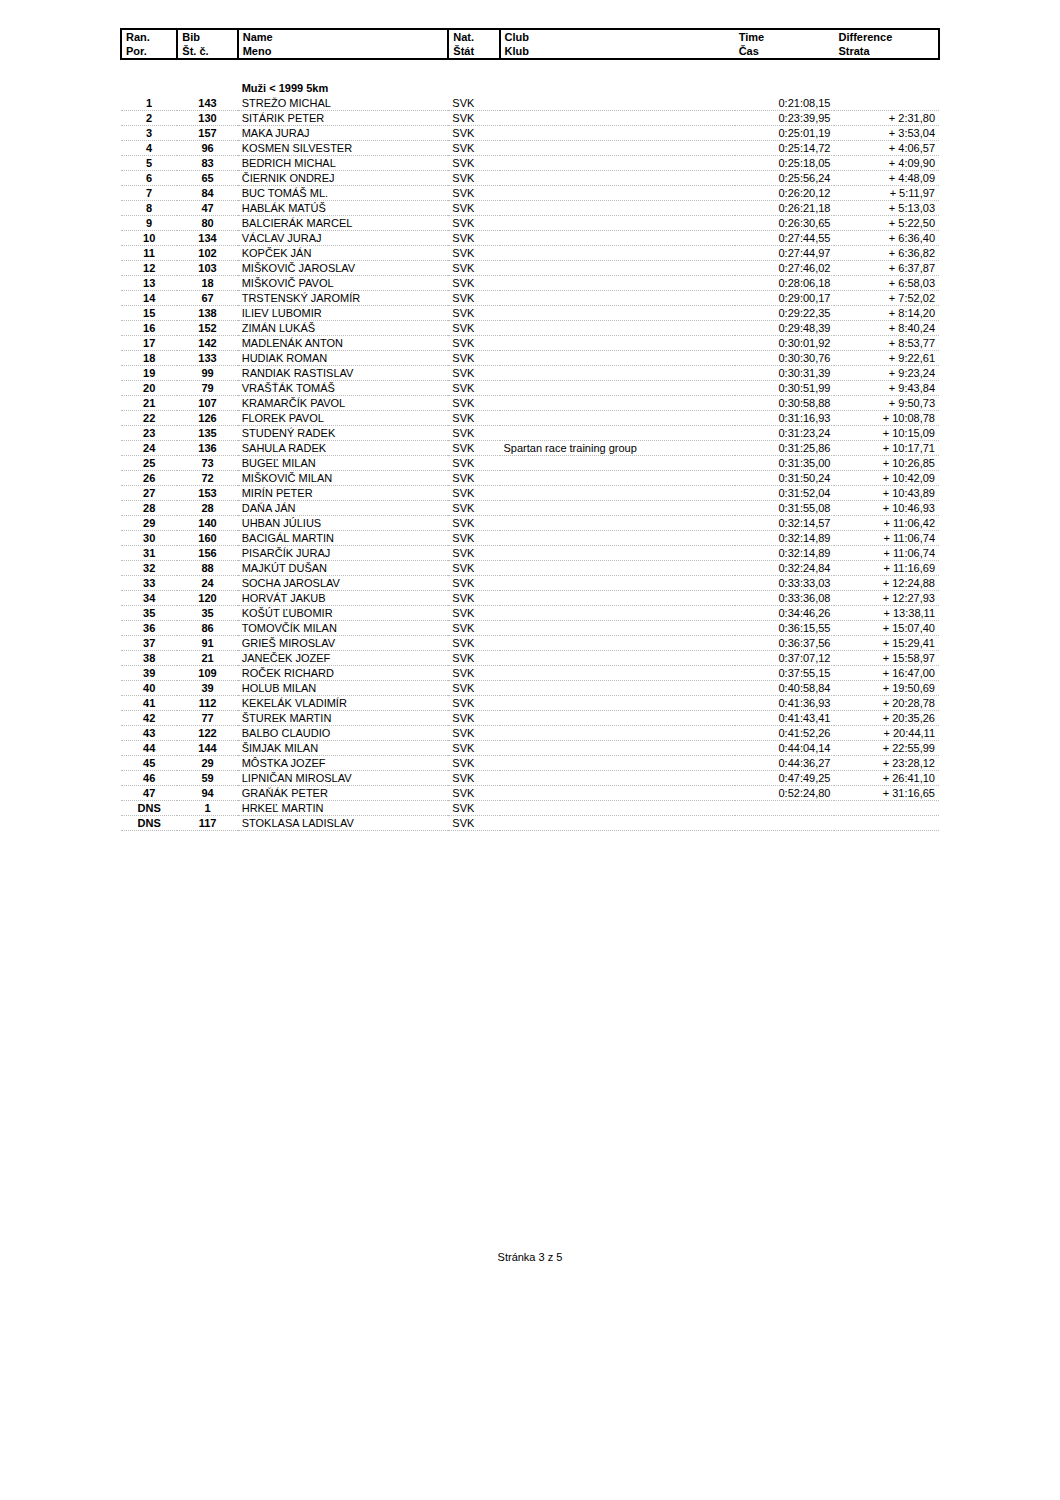| Ran. | Bib | Name | Nat. | Club | Time | Difference |
| --- | --- | --- | --- | --- | --- | --- |
| Por. | Št. č. | Meno | Štát | Klub | Čas | Strata |
| | | Muži < 1999 5km |
| 1 | 143 | STREŽO MICHAL | SVK | | 0:21:08,15 | |
| 2 | 130 | SITÁRIK PETER | SVK | | 0:23:39,95 | + 2:31,80 |
| 3 | 157 | MAKA JURAJ | SVK | | 0:25:01,19 | + 3:53,04 |
| 4 | 96 | KOSMEN SILVESTER | SVK | | 0:25:14,72 | + 4:06,57 |
| 5 | 83 | BEDRICH MICHAL | SVK | | 0:25:18,05 | + 4:09,90 |
| 6 | 65 | ČIERNIK ONDREJ | SVK | | 0:25:56,24 | + 4:48,09 |
| 7 | 84 | BUC TOMÁŠ ML. | SVK | | 0:26:20,12 | + 5:11,97 |
| 8 | 47 | HABLÁK MATÚŠ | SVK | | 0:26:21,18 | + 5:13,03 |
| 9 | 80 | BALCIERÁK MARCEL | SVK | | 0:26:30,65 | + 5:22,50 |
| 10 | 134 | VÁCLAV JURAJ | SVK | | 0:27:44,55 | + 6:36,40 |
| 11 | 102 | KOPČEK JÁN | SVK | | 0:27:44,97 | + 6:36,82 |
| 12 | 103 | MIŠKOVIČ JAROSLAV | SVK | | 0:27:46,02 | + 6:37,87 |
| 13 | 18 | MIŠKOVIČ PAVOL | SVK | | 0:28:06,18 | + 6:58,03 |
| 14 | 67 | TRSTENSKÝ JAROMÍR | SVK | | 0:29:00,17 | + 7:52,02 |
| 15 | 138 | ILIEV LUBOMIR | SVK | | 0:29:22,35 | + 8:14,20 |
| 16 | 152 | ZIMÁN LUKÁŠ | SVK | | 0:29:48,39 | + 8:40,24 |
| 17 | 142 | MADLENÁK ANTON | SVK | | 0:30:01,92 | + 8:53,77 |
| 18 | 133 | HUDIAK ROMAN | SVK | | 0:30:30,76 | + 9:22,61 |
| 19 | 99 | RANDIAK RASTISLAV | SVK | | 0:30:31,39 | + 9:23,24 |
| 20 | 79 | VRAŠŤÁK TOMÁŠ | SVK | | 0:30:51,99 | + 9:43,84 |
| 21 | 107 | KRAMARČÍK PAVOL | SVK | | 0:30:58,88 | + 9:50,73 |
| 22 | 126 | FLOREK PAVOL | SVK | | 0:31:16,93 | + 10:08,78 |
| 23 | 135 | STUDENÝ RADEK | SVK | | 0:31:23,24 | + 10:15,09 |
| 24 | 136 | SAHULA RADEK | SVK | Spartan race training group | 0:31:25,86 | + 10:17,71 |
| 25 | 73 | BUGEĽ MILAN | SVK | | 0:31:35,00 | + 10:26,85 |
| 26 | 72 | MIŠKOVIČ MILAN | SVK | | 0:31:50,24 | + 10:42,09 |
| 27 | 153 | MIRÍN PETER | SVK | | 0:31:52,04 | + 10:43,89 |
| 28 | 28 | DAŇA JÁN | SVK | | 0:31:55,08 | + 10:46,93 |
| 29 | 140 | UHBAN JÚLIUS | SVK | | 0:32:14,57 | + 11:06,42 |
| 30 | 160 | BACIGÁL MARTIN | SVK | | 0:32:14,89 | + 11:06,74 |
| 31 | 156 | PISARČÍK JURAJ | SVK | | 0:32:14,89 | + 11:06,74 |
| 32 | 88 | MAJKÚT DUŠAN | SVK | | 0:32:24,84 | + 11:16,69 |
| 33 | 24 | SOCHA JAROSLAV | SVK | | 0:33:33,03 | + 12:24,88 |
| 34 | 120 | HORVÁT JAKUB | SVK | | 0:33:36,08 | + 12:27,93 |
| 35 | 35 | KOŠÚT ĽUBOMIR | SVK | | 0:34:46,26 | + 13:38,11 |
| 36 | 86 | TOMOVČÍK MILAN | SVK | | 0:36:15,55 | + 15:07,40 |
| 37 | 91 | GRIEŠ MIROSLAV | SVK | | 0:36:37,56 | + 15:29,41 |
| 38 | 21 | JANEČEK JOZEF | SVK | | 0:37:07,12 | + 15:58,97 |
| 39 | 109 | ROČEK RICHARD | SVK | | 0:37:55,15 | + 16:47,00 |
| 40 | 39 | HOLUB MILAN | SVK | | 0:40:58,84 | + 19:50,69 |
| 41 | 112 | KEKELÁK VLADIMÍR | SVK | | 0:41:36,93 | + 20:28,78 |
| 42 | 77 | ŠTUREK MARTIN | SVK | | 0:41:43,41 | + 20:35,26 |
| 43 | 122 | BALBO CLAUDIO | SVK | | 0:41:52,26 | + 20:44,11 |
| 44 | 144 | ŠIMJAK MILAN | SVK | | 0:44:04,14 | + 22:55,99 |
| 45 | 29 | MÔSTKA JOZEF | SVK | | 0:44:36,27 | + 23:28,12 |
| 46 | 59 | LIPNIČAN MIROSLAV | SVK | | 0:47:49,25 | + 26:41,10 |
| 47 | 94 | GRAŇÁK PETER | SVK | | 0:52:24,80 | + 31:16,65 |
| DNS | 1 | HRKEĽ MARTIN | SVK | | | |
| DNS | 117 | STOKLASA LADISLAV | SVK | | | |
Stránka 3 z 5